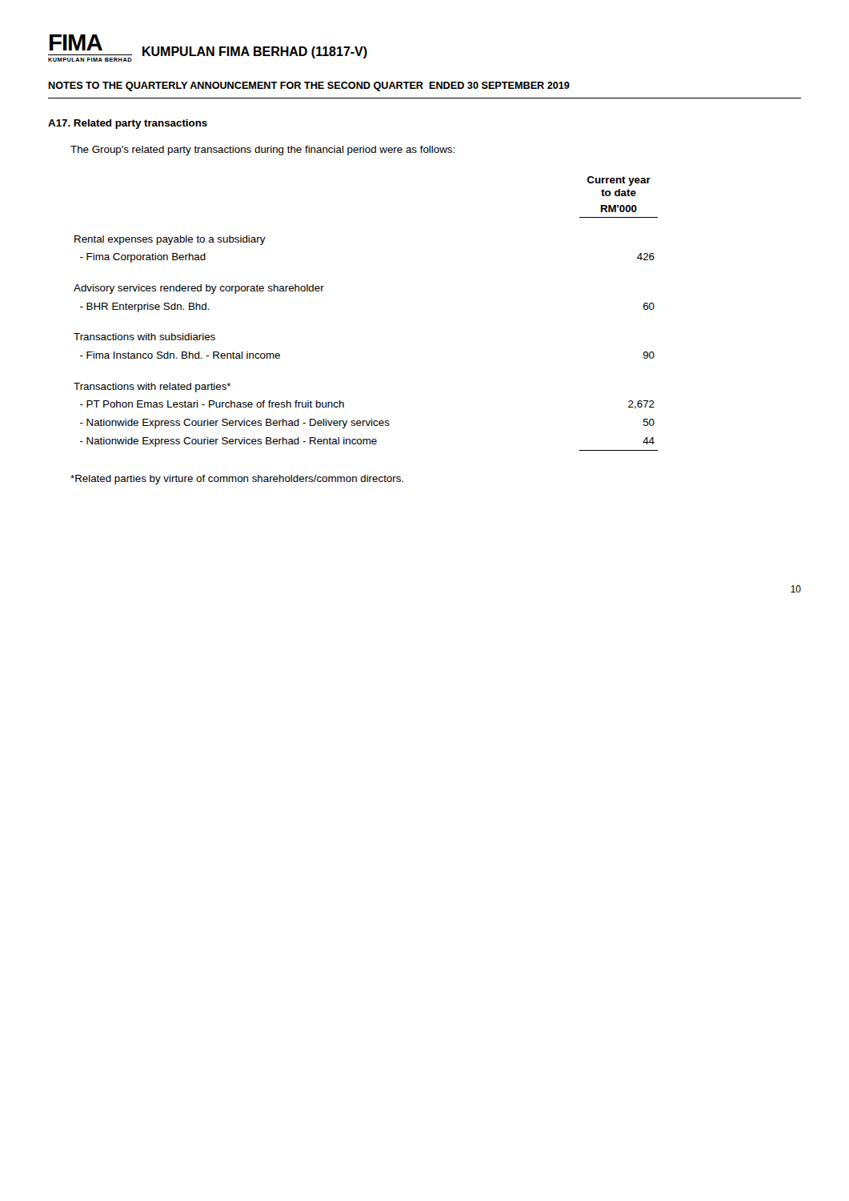FIMA
KUMPULAN FIMA BERHAD
KUMPULAN FIMA BERHAD (11817-V)
NOTES TO THE QUARTERLY ANNOUNCEMENT FOR THE SECOND QUARTER ENDED 30 SEPTEMBER 2019
A17. Related party transactions
The Group's related party transactions during the financial period were as follows:
| | Current year to date |
| | RM'000 |
| Rental expenses payable to a subsidiary | |
| - Fima Corporation Berhad | 426 |
| Advisory services rendered by corporate shareholder | |
| - BHR Enterprise Sdn. Bhd. | 60 |
| Transactions with subsidiaries | |
| - Fima Instanco Sdn. Bhd. - Rental income | 90 |
| Transactions with related parties* | |
| - PT Pohon Emas Lestari - Purchase of fresh fruit bunch | 2,672 |
| - Nationwide Express Courier Services Berhad - Delivery services | 50 |
| - Nationwide Express Courier Services Berhad - Rental income | 44 |
*Related parties by virture of common shareholders/common directors.
10